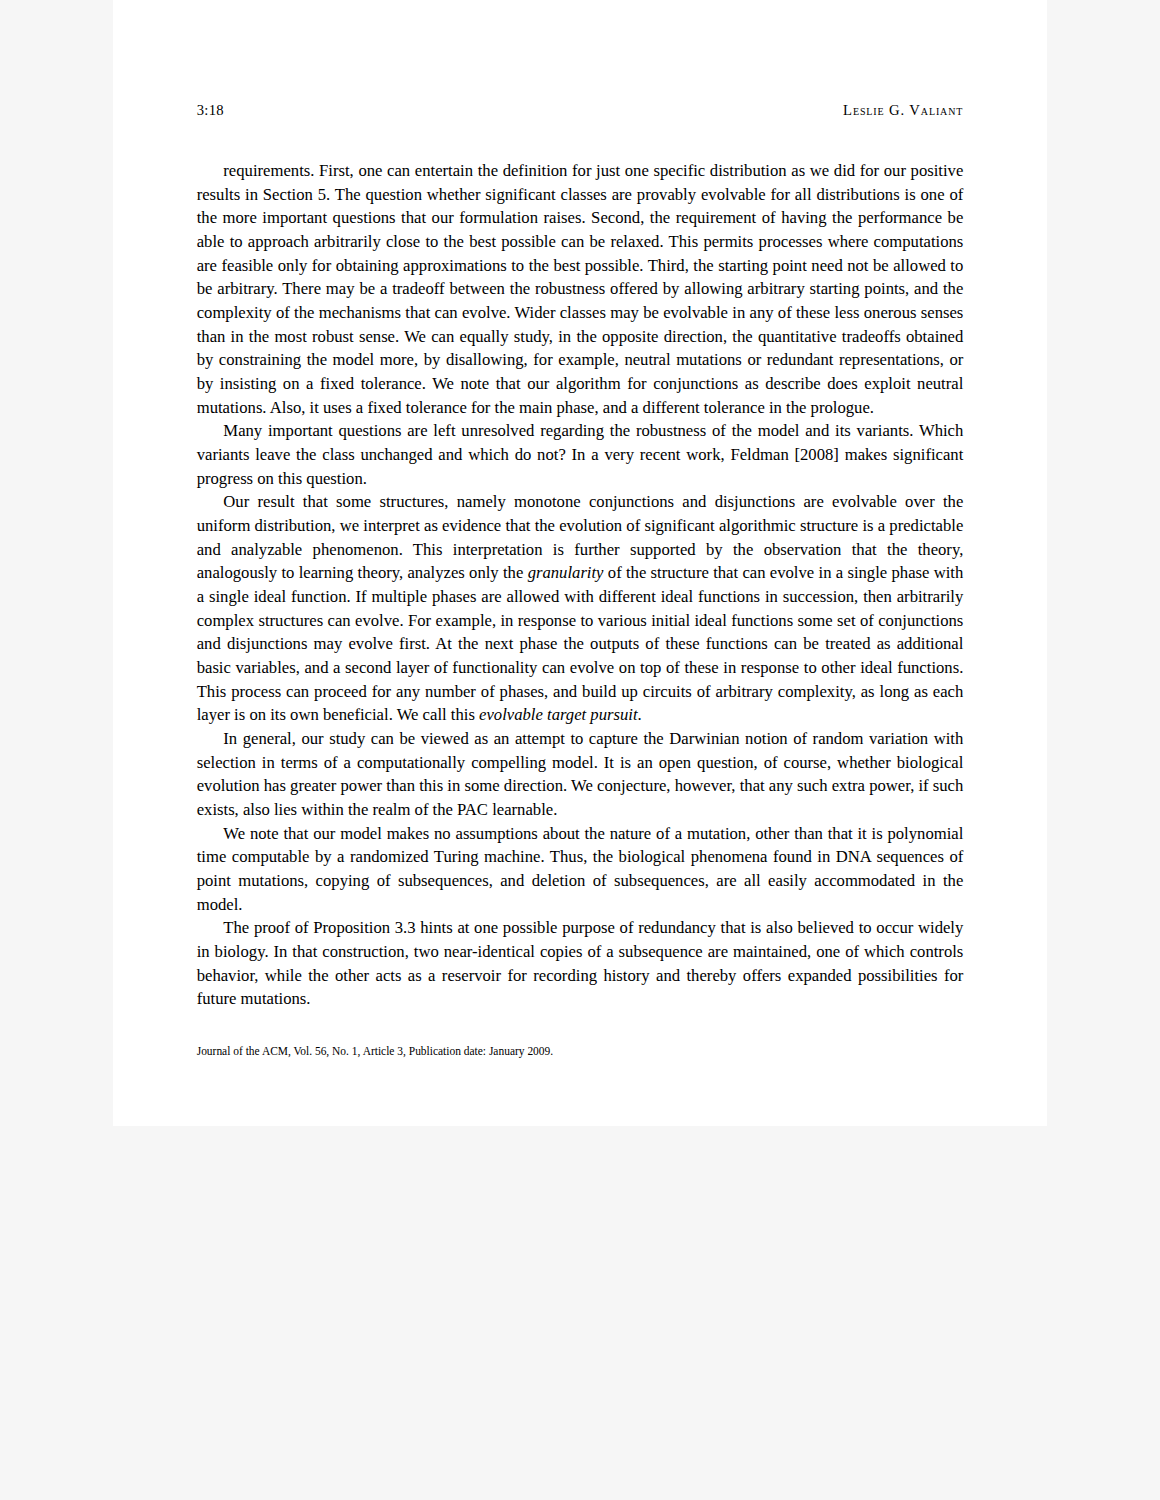3:18 Leslie G. Valiant
requirements. First, one can entertain the definition for just one specific distribution as we did for our positive results in Section 5. The question whether significant classes are provably evolvable for all distributions is one of the more important questions that our formulation raises. Second, the requirement of having the performance be able to approach arbitrarily close to the best possible can be relaxed. This permits processes where computations are feasible only for obtaining approximations to the best possible. Third, the starting point need not be allowed to be arbitrary. There may be a tradeoff between the robustness offered by allowing arbitrary starting points, and the complexity of the mechanisms that can evolve. Wider classes may be evolvable in any of these less onerous senses than in the most robust sense. We can equally study, in the opposite direction, the quantitative tradeoffs obtained by constraining the model more, by disallowing, for example, neutral mutations or redundant representations, or by insisting on a fixed tolerance. We note that our algorithm for conjunctions as describe does exploit neutral mutations. Also, it uses a fixed tolerance for the main phase, and a different tolerance in the prologue.
Many important questions are left unresolved regarding the robustness of the model and its variants. Which variants leave the class unchanged and which do not? In a very recent work, Feldman [2008] makes significant progress on this question.
Our result that some structures, namely monotone conjunctions and disjunctions are evolvable over the uniform distribution, we interpret as evidence that the evolution of significant algorithmic structure is a predictable and analyzable phenomenon. This interpretation is further supported by the observation that the theory, analogously to learning theory, analyzes only the granularity of the structure that can evolve in a single phase with a single ideal function. If multiple phases are allowed with different ideal functions in succession, then arbitrarily complex structures can evolve. For example, in response to various initial ideal functions some set of conjunctions and disjunctions may evolve first. At the next phase the outputs of these functions can be treated as additional basic variables, and a second layer of functionality can evolve on top of these in response to other ideal functions. This process can proceed for any number of phases, and build up circuits of arbitrary complexity, as long as each layer is on its own beneficial. We call this evolvable target pursuit.
In general, our study can be viewed as an attempt to capture the Darwinian notion of random variation with selection in terms of a computationally compelling model. It is an open question, of course, whether biological evolution has greater power than this in some direction. We conjecture, however, that any such extra power, if such exists, also lies within the realm of the PAC learnable.
We note that our model makes no assumptions about the nature of a mutation, other than that it is polynomial time computable by a randomized Turing machine. Thus, the biological phenomena found in DNA sequences of point mutations, copying of subsequences, and deletion of subsequences, are all easily accommodated in the model.
The proof of Proposition 3.3 hints at one possible purpose of redundancy that is also believed to occur widely in biology. In that construction, two near-identical copies of a subsequence are maintained, one of which controls behavior, while the other acts as a reservoir for recording history and thereby offers expanded possibilities for future mutations.
Journal of the ACM, Vol. 56, No. 1, Article 3, Publication date: January 2009.